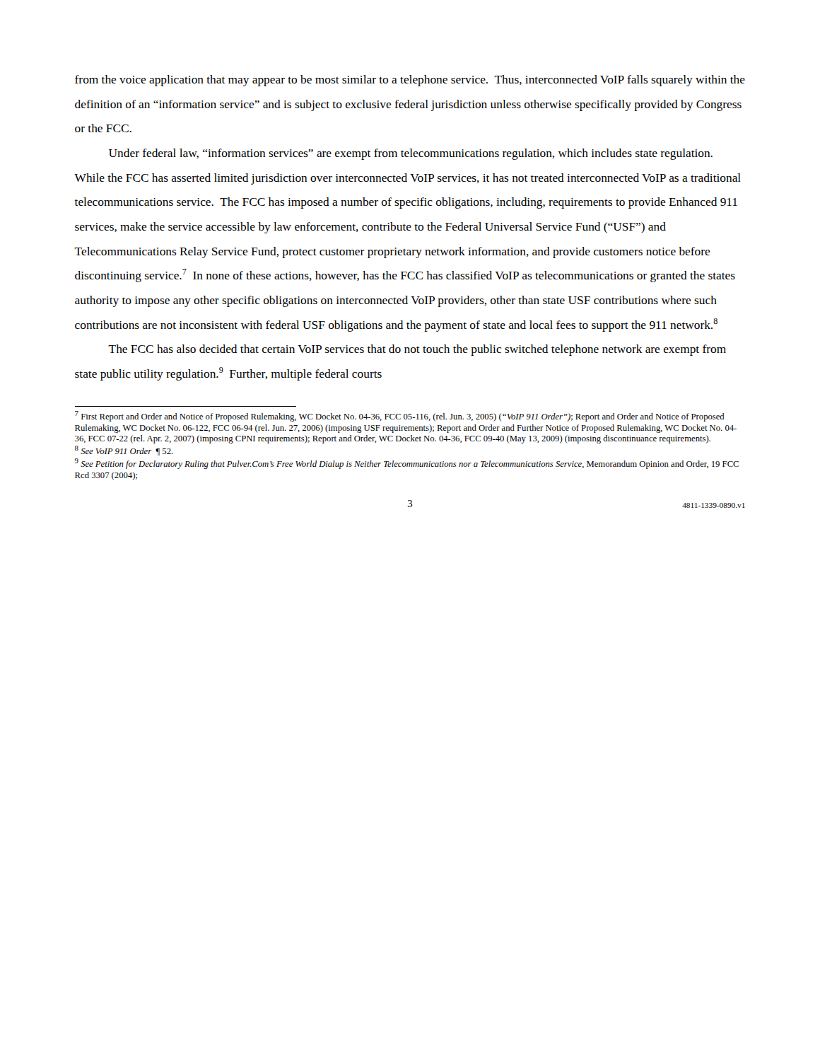from the voice application that may appear to be most similar to a telephone service. Thus, interconnected VoIP falls squarely within the definition of an “information service” and is subject to exclusive federal jurisdiction unless otherwise specifically provided by Congress or the FCC.
Under federal law, “information services” are exempt from telecommunications regulation, which includes state regulation. While the FCC has asserted limited jurisdiction over interconnected VoIP services, it has not treated interconnected VoIP as a traditional telecommunications service. The FCC has imposed a number of specific obligations, including, requirements to provide Enhanced 911 services, make the service accessible by law enforcement, contribute to the Federal Universal Service Fund (“USF”) and Telecommunications Relay Service Fund, protect customer proprietary network information, and provide customers notice before discontinuing service.7 In none of these actions, however, has the FCC has classified VoIP as telecommunications or granted the states authority to impose any other specific obligations on interconnected VoIP providers, other than state USF contributions where such contributions are not inconsistent with federal USF obligations and the payment of state and local fees to support the 911 network.8
The FCC has also decided that certain VoIP services that do not touch the public switched telephone network are exempt from state public utility regulation.9 Further, multiple federal courts
7 First Report and Order and Notice of Proposed Rulemaking, WC Docket No. 04-36, FCC 05-116, (rel. Jun. 3, 2005) (“VoIP 911 Order”); Report and Order and Notice of Proposed Rulemaking, WC Docket No. 06-122, FCC 06-94 (rel. Jun. 27, 2006) (imposing USF requirements); Report and Order and Further Notice of Proposed Rulemaking, WC Docket No. 04-36, FCC 07-22 (rel. Apr. 2, 2007) (imposing CPNI requirements); Report and Order, WC Docket No. 04-36, FCC 09-40 (May 13, 2009) (imposing discontinuance requirements).
8 See VoIP 911 Order ¶ 52.
9 See Petition for Declaratory Ruling that Pulver.Com’s Free World Dialup is Neither Telecommunications nor a Telecommunications Service, Memorandum Opinion and Order, 19 FCC Rcd 3307 (2004);
3
4811-1339-0890.v1